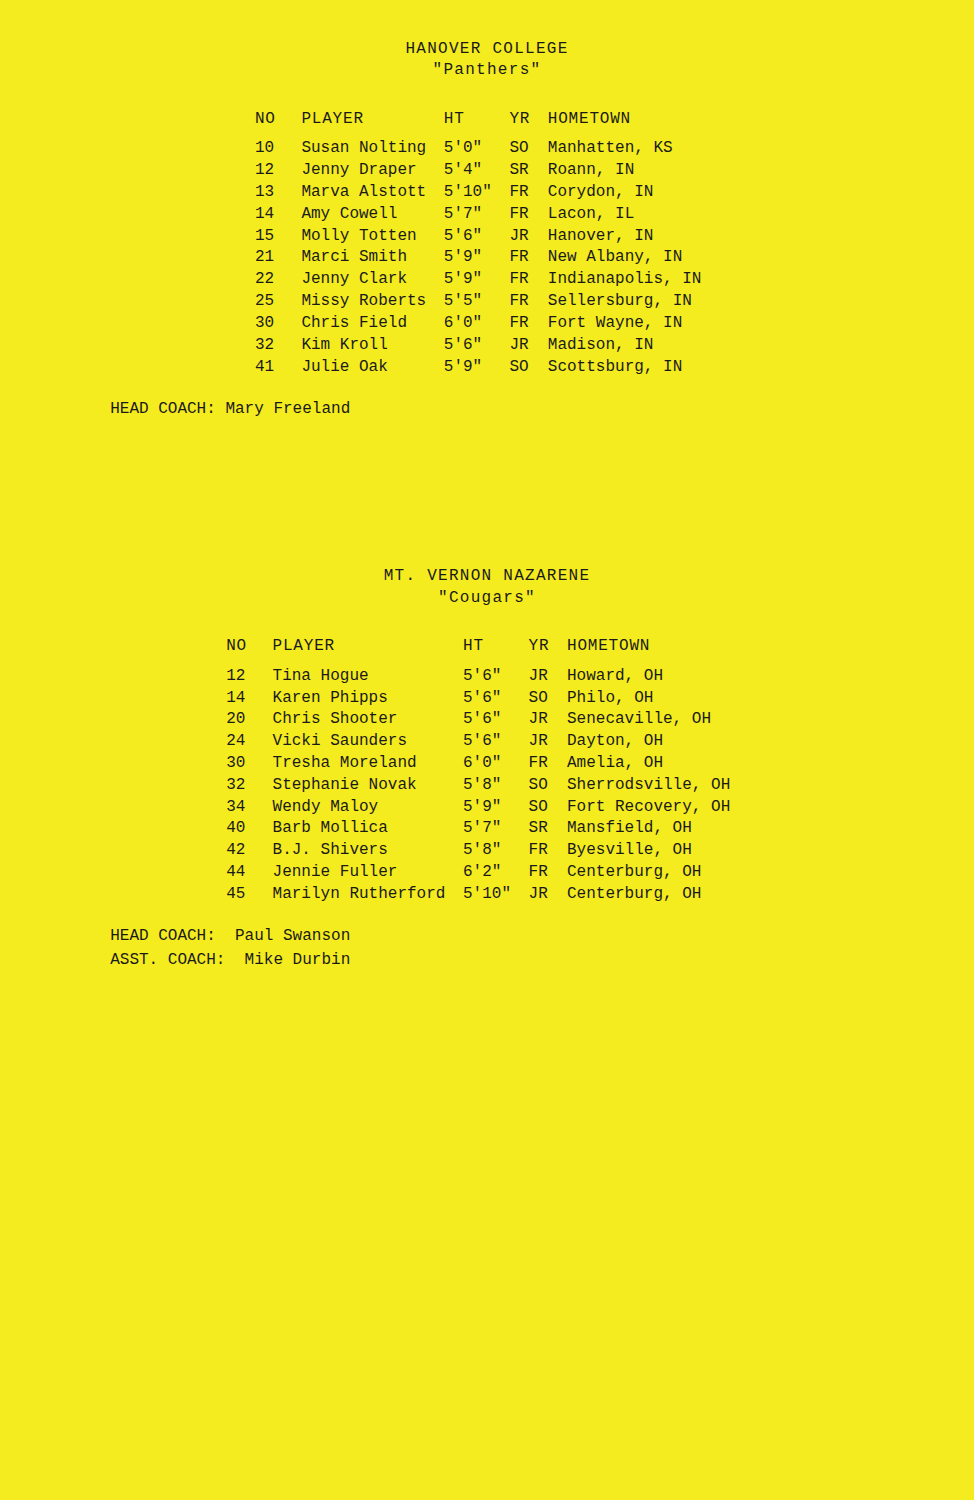HANOVER COLLEGE
"Panthers"
| NO | PLAYER | HT | YR | HOMETOWN |
| --- | --- | --- | --- | --- |
| 10 | Susan Nolting | 5'0" | SO | Manhatten, KS |
| 12 | Jenny Draper | 5'4" | SR | Roann, IN |
| 13 | Marva Alstott | 5'10" | FR | Corydon, IN |
| 14 | Amy Cowell | 5'7" | FR | Lacon, IL |
| 15 | Molly Totten | 5'6" | JR | Hanover, IN |
| 21 | Marci Smith | 5'9" | FR | New Albany, IN |
| 22 | Jenny Clark | 5'9" | FR | Indianapolis, IN |
| 25 | Missy Roberts | 5'5" | FR | Sellersburg, IN |
| 30 | Chris Field | 6'0" | FR | Fort Wayne, IN |
| 32 | Kim Kroll | 5'6" | JR | Madison, IN |
| 41 | Julie Oak | 5'9" | SO | Scottsburg, IN |
HEAD COACH: Mary Freeland
MT. VERNON NAZARENE
"Cougars"
| NO | PLAYER | HT | YR | HOMETOWN |
| --- | --- | --- | --- | --- |
| 12 | Tina Hogue | 5'6" | JR | Howard, OH |
| 14 | Karen Phipps | 5'6" | SO | Philo, OH |
| 20 | Chris Shooter | 5'6" | JR | Senecaville, OH |
| 24 | Vicki Saunders | 5'6" | JR | Dayton, OH |
| 30 | Tresha Moreland | 6'0" | FR | Amelia, OH |
| 32 | Stephanie Novak | 5'8" | SO | Sherrodsville, OH |
| 34 | Wendy Maloy | 5'9" | SO | Fort Recovery, OH |
| 40 | Barb Mollica | 5'7" | SR | Mansfield, OH |
| 42 | B.J. Shivers | 5'8" | FR | Byesville, OH |
| 44 | Jennie Fuller | 6'2" | FR | Centerburg, OH |
| 45 | Marilyn Rutherford | 5'10" | JR | Centerburg, OH |
HEAD COACH: Paul Swanson
ASST. COACH: Mike Durbin